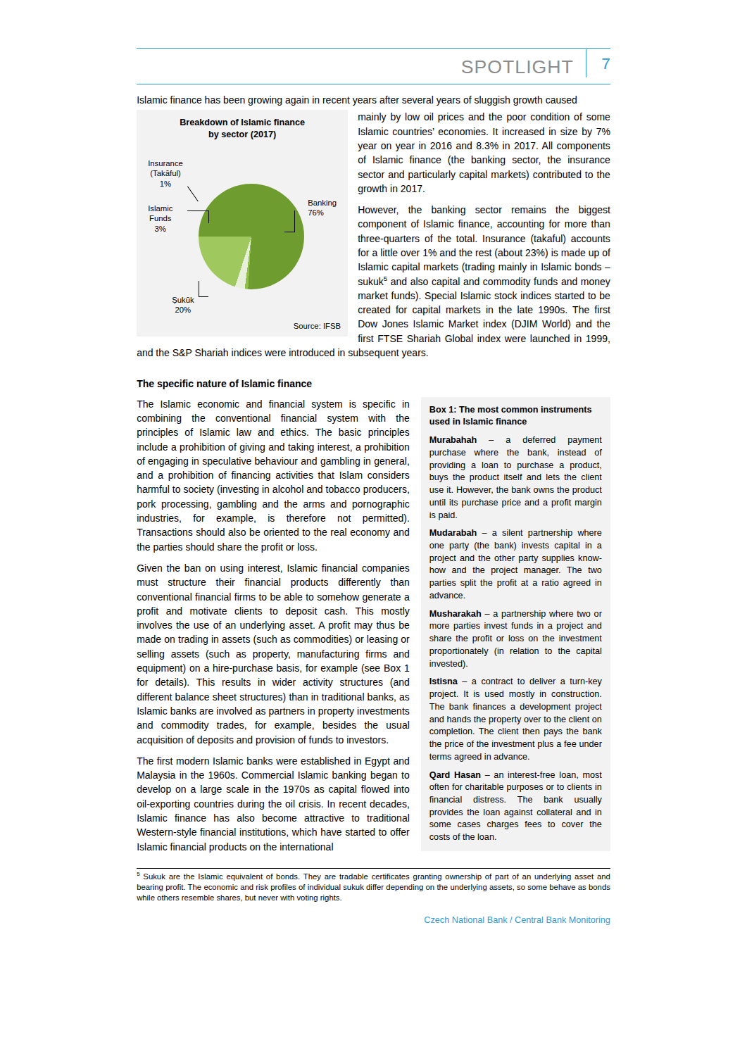SPOTLIGHT
7
Islamic finance has been growing again in recent years after several years of sluggish growth caused
Breakdown of Islamic finance
by sector (2017)
Insurance
(Takāful)
1%
Islamic
Funds
3%
Ṣukūk
20%
Banking
76%
Source: IFSB
mainly by low oil prices and the poor condition of some Islamic countries’ economies. It increased in size by 7% year on year in 2016 and 8.3% in 2017. All components of Islamic finance (the banking sector, the insurance sector and particularly capital markets) contributed to the growth in 2017.
However, the banking sector remains the biggest component of Islamic finance, accounting for more than three-quarters of the total. Insurance (takaful) accounts for a little over 1% and the rest (about 23%) is made up of Islamic capital markets (trading mainly in Islamic bonds – sukuk5 and also capital and commodity funds and money market funds). Special Islamic stock indices started to be created for capital markets in the late 1990s. The first Dow Jones Islamic Market index (DJIM World) and the first FTSE Shariah Global index were launched in 1999, and the S&P Shariah indices were introduced in subsequent years.
The specific nature of Islamic finance
The Islamic economic and financial system is specific in combining the conventional financial system with the principles of Islamic law and ethics. The basic principles include a prohibition of giving and taking interest, a prohibition of engaging in speculative behaviour and gambling in general, and a prohibition of financing activities that Islam considers harmful to society (investing in alcohol and tobacco producers, pork processing, gambling and the arms and pornographic industries, for example, is therefore not permitted). Transactions should also be oriented to the real economy and the parties should share the profit or loss.
Given the ban on using interest, Islamic financial companies must structure their financial products differently than conventional financial firms to be able to somehow generate a profit and motivate clients to deposit cash. This mostly involves the use of an underlying asset. A profit may thus be made on trading in assets (such as commodities) or leasing or selling assets (such as property, manufacturing firms and equipment) on a hire-purchase basis, for example (see Box 1 for details). This results in wider activity structures (and different balance sheet structures) than in traditional banks, as Islamic banks are involved as partners in property investments and commodity trades, for example, besides the usual acquisition of deposits and provision of funds to investors.
The first modern Islamic banks were established in Egypt and Malaysia in the 1960s. Commercial Islamic banking began to develop on a large scale in the 1970s as capital flowed into oil-exporting countries during the oil crisis. In recent decades, Islamic finance has also become attractive to traditional Western-style financial institutions, which have started to offer Islamic financial products on the international
Box 1: The most common instruments used in Islamic finance
Murabahah – a deferred payment purchase where the bank, instead of providing a loan to purchase a product, buys the product itself and lets the client use it. However, the bank owns the product until its purchase price and a profit margin is paid.
Mudarabah – a silent partnership where one party (the bank) invests capital in a project and the other party supplies know-how and the project manager. The two parties split the profit at a ratio agreed in advance.
Musharakah – a partnership where two or more parties invest funds in a project and share the profit or loss on the investment proportionately (in relation to the capital invested).
Istisna – a contract to deliver a turn-key project. It is used mostly in construction. The bank finances a development project and hands the property over to the client on completion. The client then pays the bank the price of the investment plus a fee under terms agreed in advance.
Qard Hasan – an interest-free loan, most often for charitable purposes or to clients in financial distress. The bank usually provides the loan against collateral and in some cases charges fees to cover the costs of the loan.
5 Sukuk are the Islamic equivalent of bonds. They are tradable certificates granting ownership of part of an underlying asset and bearing profit. The economic and risk profiles of individual sukuk differ depending on the underlying assets, so some behave as bonds while others resemble shares, but never with voting rights.
Czech National Bank / Central Bank Monitoring